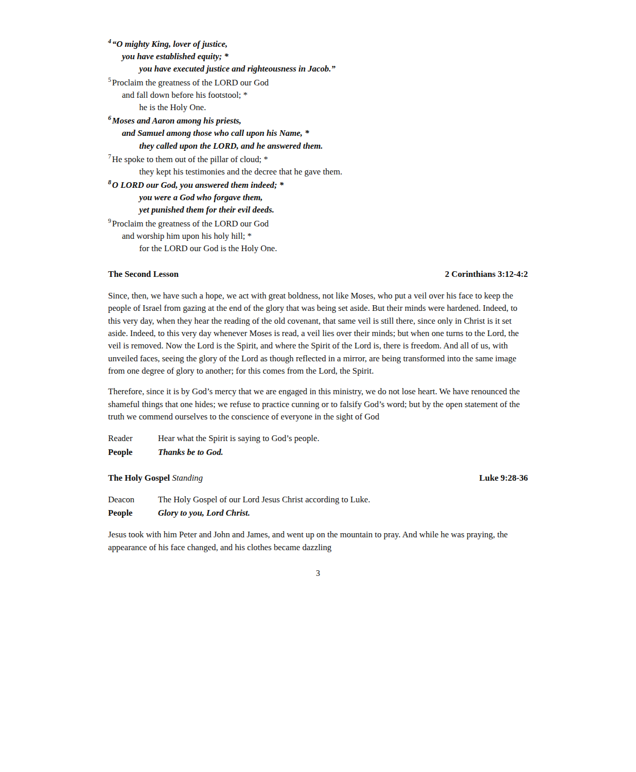4“O mighty King, lover of justice, you have established equity; * you have executed justice and righteousness in Jacob.”
5 Proclaim the greatness of the LORD our God and fall down before his footstool; * he is the Holy One.
6 Moses and Aaron among his priests, and Samuel among those who call upon his Name, * they called upon the LORD, and he answered them.
7 He spoke to them out of the pillar of cloud; * they kept his testimonies and the decree that he gave them.
8 O LORD our God, you answered them indeed; * you were a God who forgave them, yet punished them for their evil deeds.
9 Proclaim the greatness of the LORD our God and worship him upon his holy hill; * for the LORD our God is the Holy One.
The Second Lesson 2 Corinthians 3:12-4:2
Since, then, we have such a hope, we act with great boldness, not like Moses, who put a veil over his face to keep the people of Israel from gazing at the end of the glory that was being set aside. But their minds were hardened. Indeed, to this very day, when they hear the reading of the old covenant, that same veil is still there, since only in Christ is it set aside. Indeed, to this very day whenever Moses is read, a veil lies over their minds; but when one turns to the Lord, the veil is removed. Now the Lord is the Spirit, and where the Spirit of the Lord is, there is freedom. And all of us, with unveiled faces, seeing the glory of the Lord as though reflected in a mirror, are being transformed into the same image from one degree of glory to another; for this comes from the Lord, the Spirit.
Therefore, since it is by God’s mercy that we are engaged in this ministry, we do not lose heart. We have renounced the shameful things that one hides; we refuse to practice cunning or to falsify God’s word; but by the open statement of the truth we commend ourselves to the conscience of everyone in the sight of God
Reader Hear what the Spirit is saying to God’s people.
People Thanks be to God.
The Holy Gospel Standing Luke 9:28-36
Deacon The Holy Gospel of our Lord Jesus Christ according to Luke.
People Glory to you, Lord Christ.
Jesus took with him Peter and John and James, and went up on the mountain to pray. And while he was praying, the appearance of his face changed, and his clothes became dazzling
3